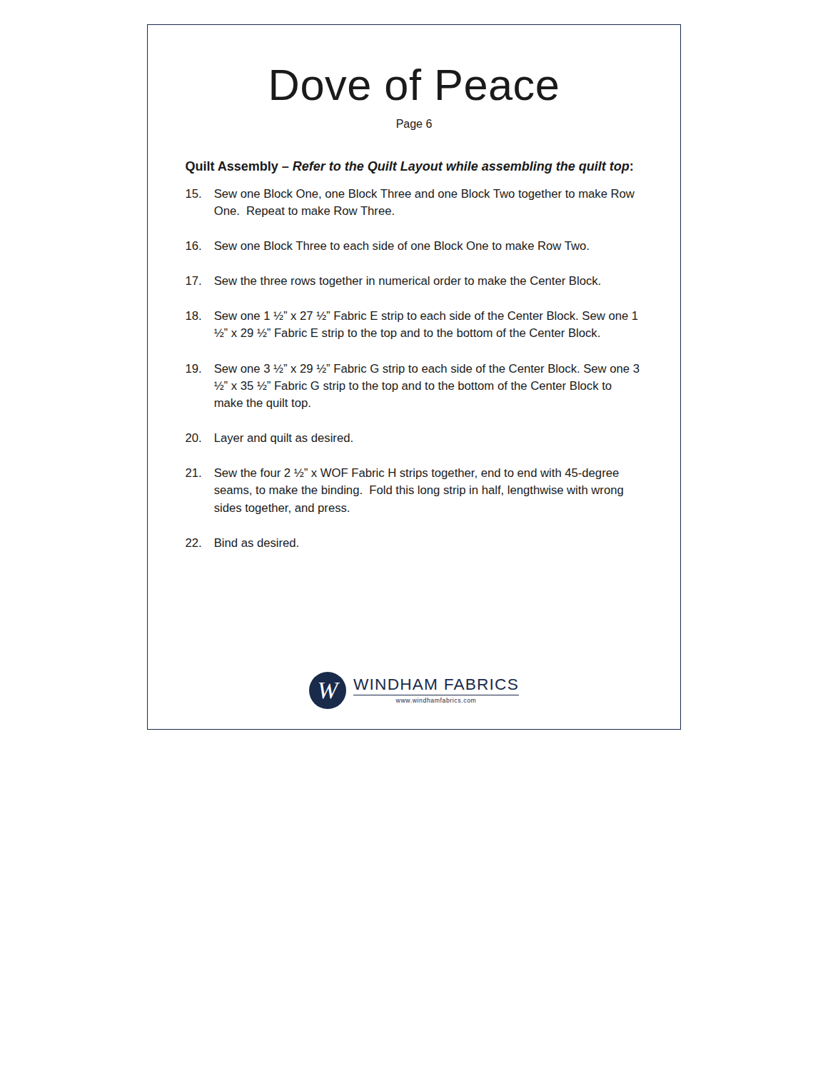Dove of Peace
Page 6
Quilt Assembly – Refer to the Quilt Layout while assembling the quilt top:
15. Sew one Block One, one Block Three and one Block Two together to make Row One. Repeat to make Row Three.
16. Sew one Block Three to each side of one Block One to make Row Two.
17. Sew the three rows together in numerical order to make the Center Block.
18. Sew one 1 ½” x 27 ½” Fabric E strip to each side of the Center Block. Sew one 1 ½” x 29 ½” Fabric E strip to the top and to the bottom of the Center Block.
19. Sew one 3 ½” x 29 ½” Fabric G strip to each side of the Center Block. Sew one 3 ½” x 35 ½” Fabric G strip to the top and to the bottom of the Center Block to make the quilt top.
20. Layer and quilt as desired.
21. Sew the four 2 ½” x WOF Fabric H strips together, end to end with 45-degree seams, to make the binding. Fold this long strip in half, lengthwise with wrong sides together, and press.
22. Bind as desired.
W
WINDHAM FABRICS www.windhamfabrics.com